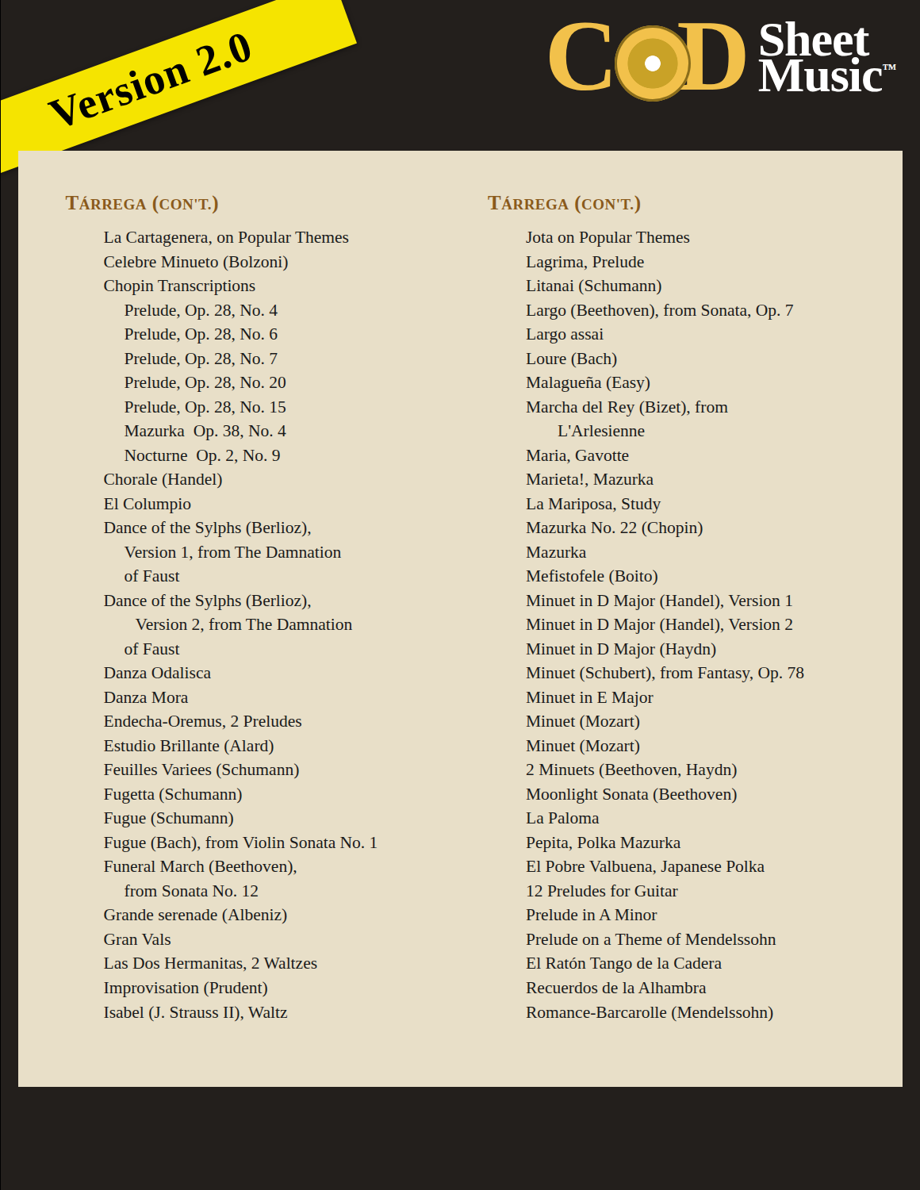C D Sheet Music™
Version 2.0
TÁRREGA (CON'T.)
La Cartagenera, on Popular Themes
Celebre Minueto (Bolzoni)
Chopin Transcriptions
Prelude, Op. 28, No. 4
Prelude, Op. 28, No. 6
Prelude, Op. 28, No. 7
Prelude, Op. 28, No. 20
Prelude, Op. 28, No. 15
Mazurka Op. 38, No. 4
Nocturne Op. 2, No. 9
Chorale (Handel)
El Columpio
Dance of the Sylphs (Berlioz),
Version 1, from The Damnation
of Faust
Dance of the Sylphs (Berlioz),
Version 2, from The Damnation
of Faust
Danza Odalisca
Danza Mora
Endecha-Oremus, 2 Preludes
Estudio Brillante (Alard)
Feuilles Variees (Schumann)
Fugetta (Schumann)
Fugue (Schumann)
Fugue (Bach), from Violin Sonata No. 1
Funeral March (Beethoven),
from Sonata No. 12
Grande serenade (Albeniz)
Gran Vals
Las Dos Hermanitas, 2 Waltzes
Improvisation (Prudent)
Isabel (J. Strauss II), Waltz
TÁRREGA (CON'T.)
Jota on Popular Themes
Lagrima, Prelude
Litanai (Schumann)
Largo (Beethoven), from Sonata, Op. 7
Largo assai
Loure (Bach)
Malagueña (Easy)
Marcha del Rey (Bizet), from
L'Arlesienne
Maria, Gavotte
Marieta!, Mazurka
La Mariposa, Study
Mazurka No. 22 (Chopin)
Mazurka
Mefistofele (Boito)
Minuet in D Major (Handel), Version 1
Minuet in D Major (Handel), Version 2
Minuet in D Major (Haydn)
Minuet (Schubert), from Fantasy, Op. 78
Minuet in E Major
Minuet (Mozart)
Minuet (Mozart)
2 Minuets (Beethoven, Haydn)
Moonlight Sonata (Beethoven)
La Paloma
Pepita, Polka Mazurka
El Pobre Valbuena, Japanese Polka
12 Preludes for Guitar
Prelude in A Minor
Prelude on a Theme of Mendelssohn
El Ratón Tango de la Cadera
Recuerdos de la Alhambra
Romance-Barcarolle (Mendelssohn)